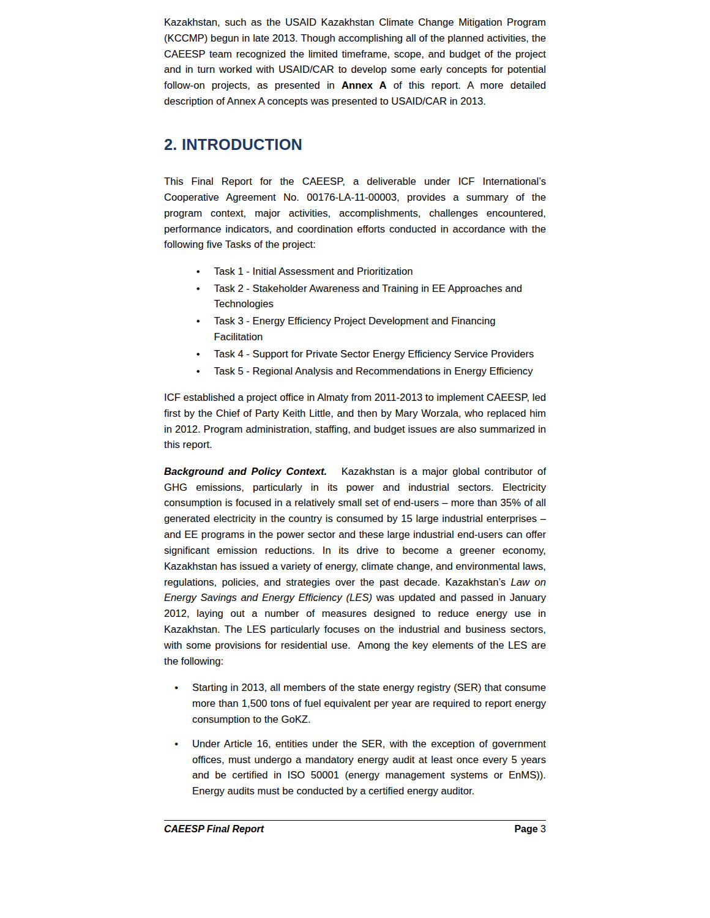Kazakhstan, such as the USAID Kazakhstan Climate Change Mitigation Program (KCCMP) begun in late 2013. Though accomplishing all of the planned activities, the CAEESP team recognized the limited timeframe, scope, and budget of the project and in turn worked with USAID/CAR to develop some early concepts for potential follow-on projects, as presented in Annex A of this report. A more detailed description of Annex A concepts was presented to USAID/CAR in 2013.
2. Introduction
This Final Report for the CAEESP, a deliverable under ICF International’s Cooperative Agreement No. 00176-LA-11-00003, provides a summary of the program context, major activities, accomplishments, challenges encountered, performance indicators, and coordination efforts conducted in accordance with the following five Tasks of the project:
Task 1 - Initial Assessment and Prioritization
Task 2 - Stakeholder Awareness and Training in EE Approaches and Technologies
Task 3 - Energy Efficiency Project Development and Financing Facilitation
Task 4 - Support for Private Sector Energy Efficiency Service Providers
Task 5 - Regional Analysis and Recommendations in Energy Efficiency
ICF established a project office in Almaty from 2011-2013 to implement CAEESP, led first by the Chief of Party Keith Little, and then by Mary Worzala, who replaced him in 2012. Program administration, staffing, and budget issues are also summarized in this report.
Background and Policy Context. Kazakhstan is a major global contributor of GHG emissions, particularly in its power and industrial sectors. Electricity consumption is focused in a relatively small set of end-users – more than 35% of all generated electricity in the country is consumed by 15 large industrial enterprises – and EE programs in the power sector and these large industrial end-users can offer significant emission reductions. In its drive to become a greener economy, Kazakhstan has issued a variety of energy, climate change, and environmental laws, regulations, policies, and strategies over the past decade. Kazakhstan’s Law on Energy Savings and Energy Efficiency (LES) was updated and passed in January 2012, laying out a number of measures designed to reduce energy use in Kazakhstan. The LES particularly focuses on the industrial and business sectors, with some provisions for residential use. Among the key elements of the LES are the following:
Starting in 2013, all members of the state energy registry (SER) that consume more than 1,500 tons of fuel equivalent per year are required to report energy consumption to the GoKZ.
Under Article 16, entities under the SER, with the exception of government offices, must undergo a mandatory energy audit at least once every 5 years and be certified in ISO 50001 (energy management systems or EnMS)). Energy audits must be conducted by a certified energy auditor.
CAEESP Final Report Page 3